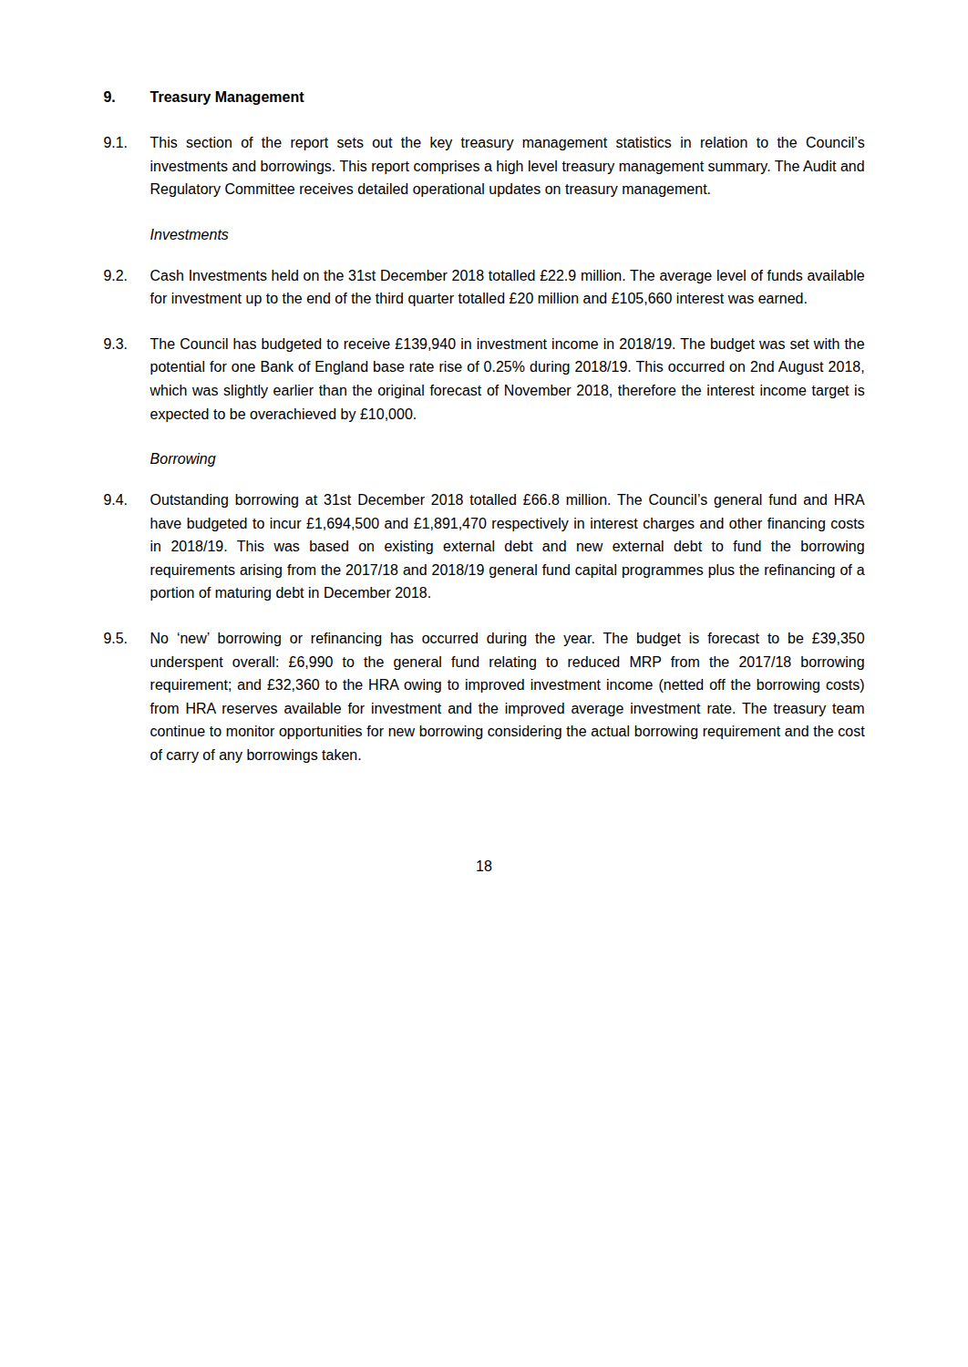9. Treasury Management
9.1.
This section of the report sets out the key treasury management statistics in relation to the Council’s investments and borrowings. This report comprises a high level treasury management summary. The Audit and Regulatory Committee receives detailed operational updates on treasury management.
Investments
9.2.
Cash Investments held on the 31st December 2018 totalled £22.9 million. The average level of funds available for investment up to the end of the third quarter totalled £20 million and £105,660 interest was earned.
9.3.
The Council has budgeted to receive £139,940 in investment income in 2018/19. The budget was set with the potential for one Bank of England base rate rise of 0.25% during 2018/19. This occurred on 2nd August 2018, which was slightly earlier than the original forecast of November 2018, therefore the interest income target is expected to be overachieved by £10,000.
Borrowing
9.4.
Outstanding borrowing at 31st December 2018 totalled £66.8 million. The Council’s general fund and HRA have budgeted to incur £1,694,500 and £1,891,470 respectively in interest charges and other financing costs in 2018/19. This was based on existing external debt and new external debt to fund the borrowing requirements arising from the 2017/18 and 2018/19 general fund capital programmes plus the refinancing of a portion of maturing debt in December 2018.
9.5.
No ‘new’ borrowing or refinancing has occurred during the year. The budget is forecast to be £39,350 underspent overall: £6,990 to the general fund relating to reduced MRP from the 2017/18 borrowing requirement; and £32,360 to the HRA owing to improved investment income (netted off the borrowing costs) from HRA reserves available for investment and the improved average investment rate. The treasury team continue to monitor opportunities for new borrowing considering the actual borrowing requirement and the cost of carry of any borrowings taken.
18